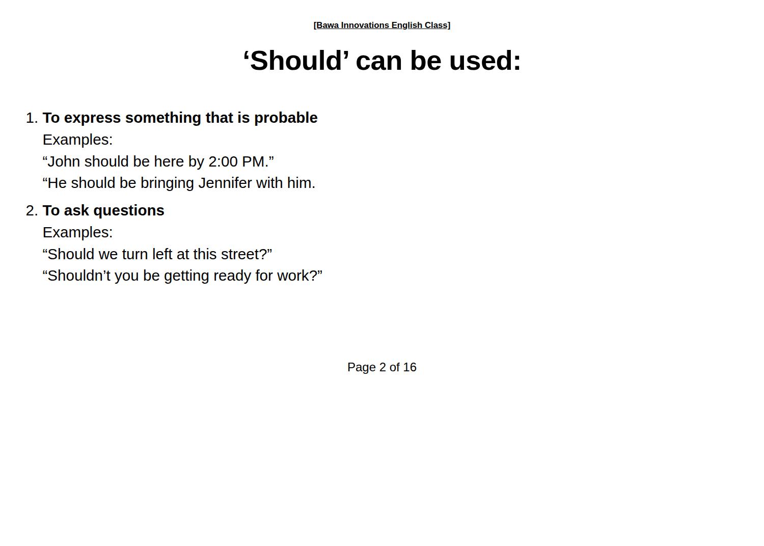[Bawa Innovations English Class]
‘Should’ can be used:
To express something that is probable Examples: “John should be here by 2:00 PM.” “He should be bringing Jennifer with him.
To ask questions Examples: “Should we turn left at this street?” “Shouldn’t you be getting ready for work?”
Page 2 of 16